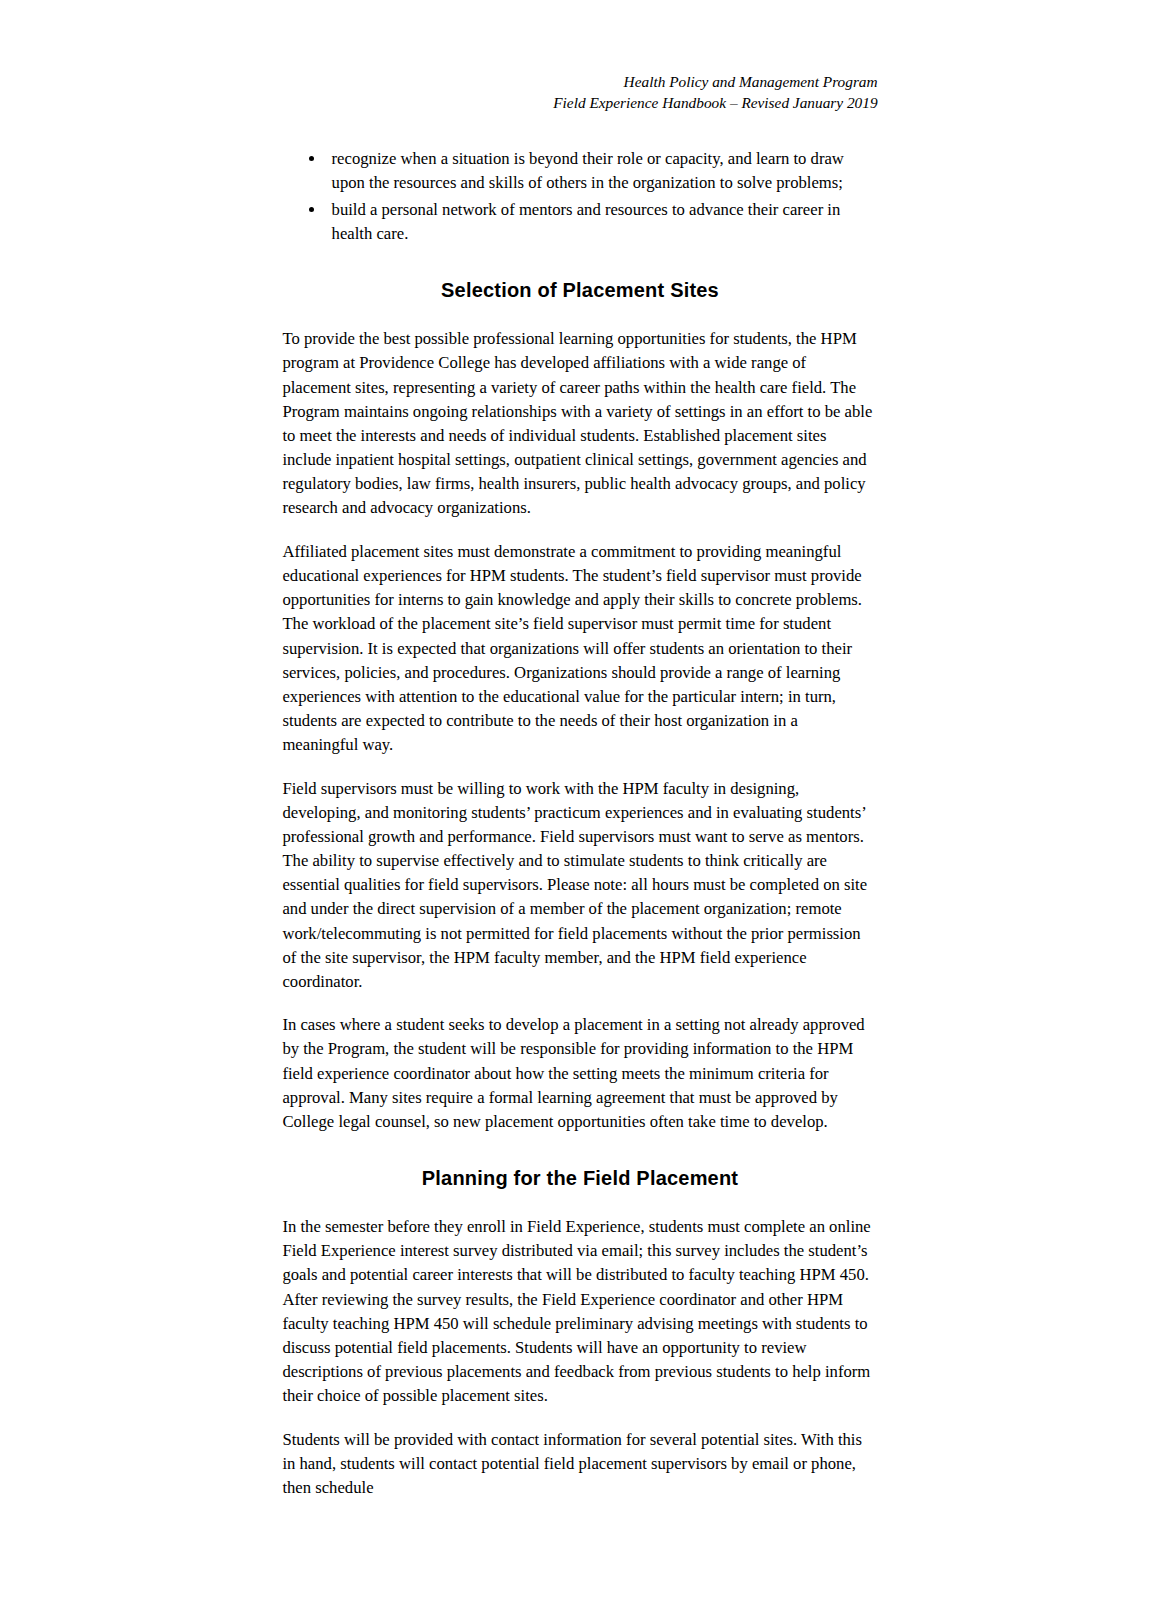Health Policy and Management Program
Field Experience Handbook – Revised January 2019
recognize when a situation is beyond their role or capacity, and learn to draw upon the resources and skills of others in the organization to solve problems;
build a personal network of mentors and resources to advance their career in health care.
Selection of Placement Sites
To provide the best possible professional learning opportunities for students, the HPM program at Providence College has developed affiliations with a wide range of placement sites, representing a variety of career paths within the health care field. The Program maintains ongoing relationships with a variety of settings in an effort to be able to meet the interests and needs of individual students. Established placement sites include inpatient hospital settings, outpatient clinical settings, government agencies and regulatory bodies, law firms, health insurers, public health advocacy groups, and policy research and advocacy organizations.
Affiliated placement sites must demonstrate a commitment to providing meaningful educational experiences for HPM students. The student’s field supervisor must provide opportunities for interns to gain knowledge and apply their skills to concrete problems. The workload of the placement site’s field supervisor must permit time for student supervision. It is expected that organizations will offer students an orientation to their services, policies, and procedures. Organizations should provide a range of learning experiences with attention to the educational value for the particular intern; in turn, students are expected to contribute to the needs of their host organization in a meaningful way.
Field supervisors must be willing to work with the HPM faculty in designing, developing, and monitoring students’ practicum experiences and in evaluating students’ professional growth and performance. Field supervisors must want to serve as mentors. The ability to supervise effectively and to stimulate students to think critically are essential qualities for field supervisors. Please note: all hours must be completed on site and under the direct supervision of a member of the placement organization; remote work/telecommuting is not permitted for field placements without the prior permission of the site supervisor, the HPM faculty member, and the HPM field experience coordinator.
In cases where a student seeks to develop a placement in a setting not already approved by the Program, the student will be responsible for providing information to the HPM field experience coordinator about how the setting meets the minimum criteria for approval. Many sites require a formal learning agreement that must be approved by College legal counsel, so new placement opportunities often take time to develop.
Planning for the Field Placement
In the semester before they enroll in Field Experience, students must complete an online Field Experience interest survey distributed via email; this survey includes the student’s goals and potential career interests that will be distributed to faculty teaching HPM 450. After reviewing the survey results, the Field Experience coordinator and other HPM faculty teaching HPM 450 will schedule preliminary advising meetings with students to discuss potential field placements. Students will have an opportunity to review descriptions of previous placements and feedback from previous students to help inform their choice of possible placement sites.
Students will be provided with contact information for several potential sites. With this in hand, students will contact potential field placement supervisors by email or phone, then schedule